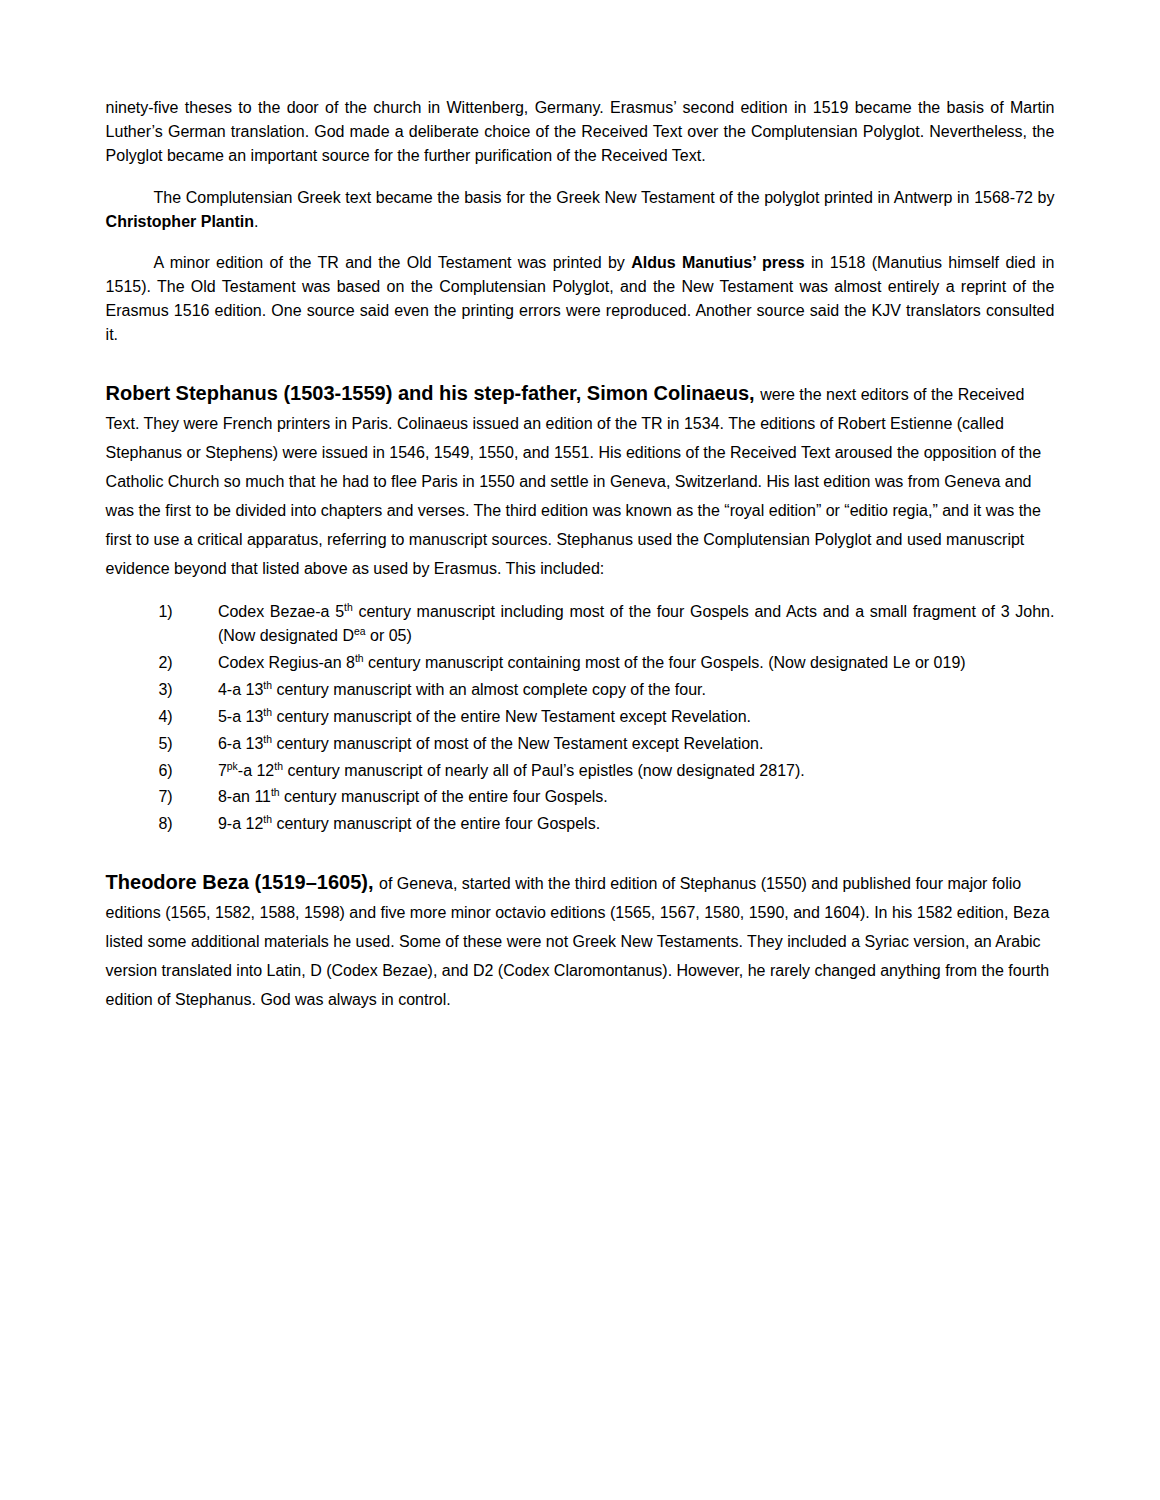ninety-five theses to the door of the church in Wittenberg, Germany. Erasmus’ second edition in 1519 became the basis of Martin Luther’s German translation. God made a deliberate choice of the Received Text over the Complutensian Polyglot. Nevertheless, the Polyglot became an important source for the further purification of the Received Text.
The Complutensian Greek text became the basis for the Greek New Testament of the polyglot printed in Antwerp in 1568-72 by Christopher Plantin.
A minor edition of the TR and the Old Testament was printed by Aldus Manutius’ press in 1518 (Manutius himself died in 1515). The Old Testament was based on the Complutensian Polyglot, and the New Testament was almost entirely a reprint of the Erasmus 1516 edition. One source said even the printing errors were reproduced. Another source said the KJV translators consulted it.
Robert Stephanus (1503-1559) and his step-father, Simon Colinaeus, were the next editors of the Received Text. They were French printers in Paris. Colinaeus issued an edition of the TR in 1534. The editions of Robert Estienne (called Stephanus or Stephens) were issued in 1546, 1549, 1550, and 1551. His editions of the Received Text aroused the opposition of the Catholic Church so much that he had to flee Paris in 1550 and settle in Geneva, Switzerland. His last edition was from Geneva and was the first to be divided into chapters and verses. The third edition was known as the “royal edition” or “editio regia,” and it was the first to use a critical apparatus, referring to manuscript sources. Stephanus used the Complutensian Polyglot and used manuscript evidence beyond that listed above as used by Erasmus. This included:
Codex Bezae-a 5th century manuscript including most of the four Gospels and Acts and a small fragment of 3 John. (Now designated Dea or 05)
Codex Regius-an 8th century manuscript containing most of the four Gospels. (Now designated Le or 019)
4-a 13th century manuscript with an almost complete copy of the four.
5-a 13th century manuscript of the entire New Testament except Revelation.
6-a 13th century manuscript of most of the New Testament except Revelation.
7pk-a 12th century manuscript of nearly all of Paul’s epistles (now designated 2817).
8-an 11th century manuscript of the entire four Gospels.
9-a 12th century manuscript of the entire four Gospels.
Theodore Beza (1519–1605), of Geneva, started with the third edition of Stephanus (1550) and published four major folio editions (1565, 1582, 1588, 1598) and five more minor octavio editions (1565, 1567, 1580, 1590, and 1604). In his 1582 edition, Beza listed some additional materials he used. Some of these were not Greek New Testaments. They included a Syriac version, an Arabic version translated into Latin, D (Codex Bezae), and D2 (Codex Claromontanus). However, he rarely changed anything from the fourth edition of Stephanus. God was always in control.